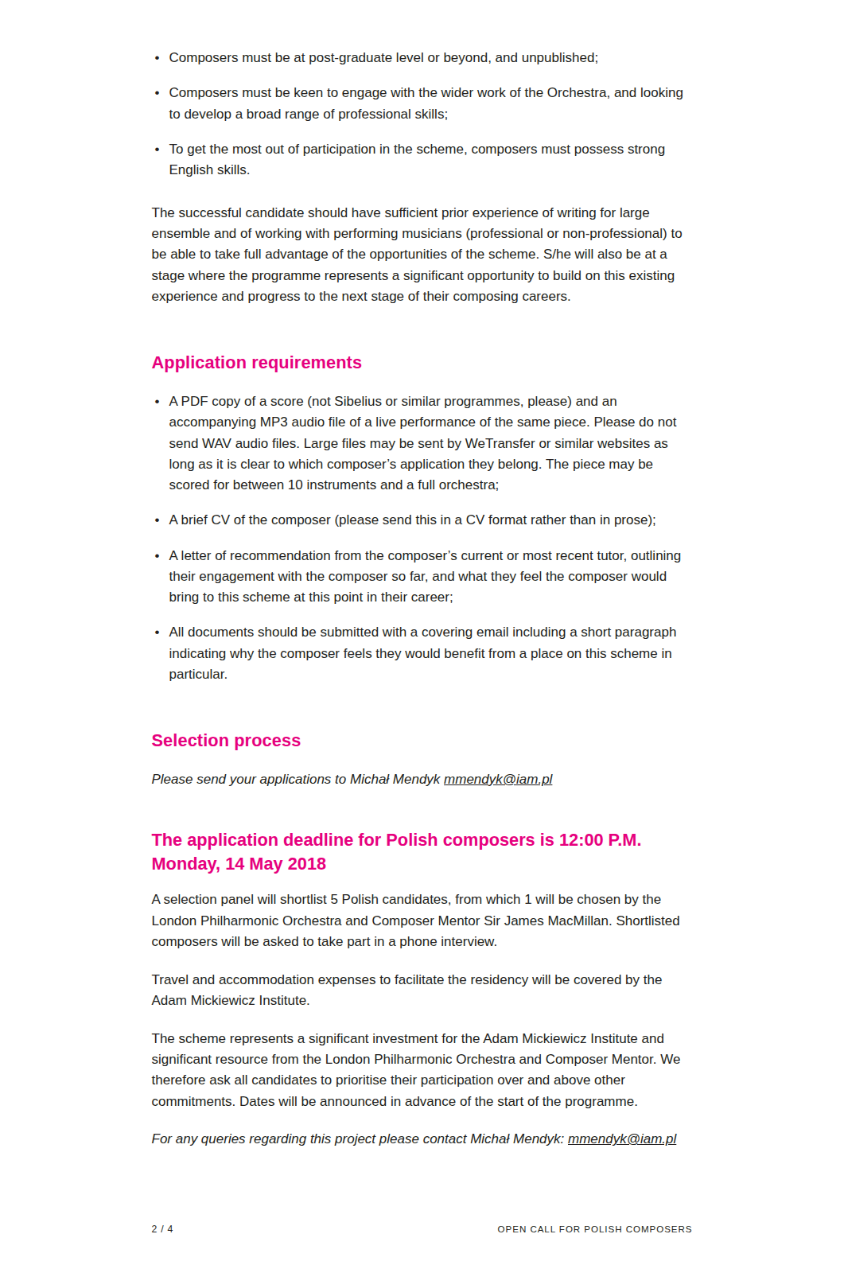Composers must be at post-graduate level or beyond, and unpublished;
Composers must be keen to engage with the wider work of the Orchestra, and looking to develop a broad range of professional skills;
To get the most out of participation in the scheme, composers must possess strong English skills.
The successful candidate should have sufficient prior experience of writing for large ensemble and of working with performing musicians (professional or non-professional) to be able to take full advantage of the opportunities of the scheme. S/he will also be at a stage where the programme represents a significant opportunity to build on this existing experience and progress to the next stage of their composing careers.
Application requirements
A PDF copy of a score (not Sibelius or similar programmes, please) and an accompanying MP3 audio file of a live performance of the same piece. Please do not send WAV audio files. Large files may be sent by WeTransfer or similar websites as long as it is clear to which composer’s application they belong. The piece may be scored for between 10 instruments and a full orchestra;
A brief CV of the composer (please send this in a CV format rather than in prose);
A letter of recommendation from the composer’s current or most recent tutor, outlining their engagement with the composer so far, and what they feel the composer would bring to this scheme at this point in their career;
All documents should be submitted with a covering email including a short paragraph indicating why the composer feels they would benefit from a place on this scheme in particular.
Selection process
Please send your applications to Michał Mendyk mmendyk@iam.pl
The application deadline for Polish composers is 12:00 P.M.
Monday, 14 May 2018
A selection panel will shortlist 5 Polish candidates, from which 1 will be chosen by the London Philharmonic Orchestra and Composer Mentor Sir James MacMillan. Shortlisted composers will be asked to take part in a phone interview.
Travel and accommodation expenses to facilitate the residency will be covered by the Adam Mickiewicz Institute.
The scheme represents a significant investment for the Adam Mickiewicz Institute and significant resource from the London Philharmonic Orchestra and Composer Mentor. We therefore ask all candidates to prioritise their participation over and above other commitments. Dates will be announced in advance of the start of the programme.
For any queries regarding this project please contact Michał Mendyk: mmendyk@iam.pl
2 / 4
Open call for Polish composers